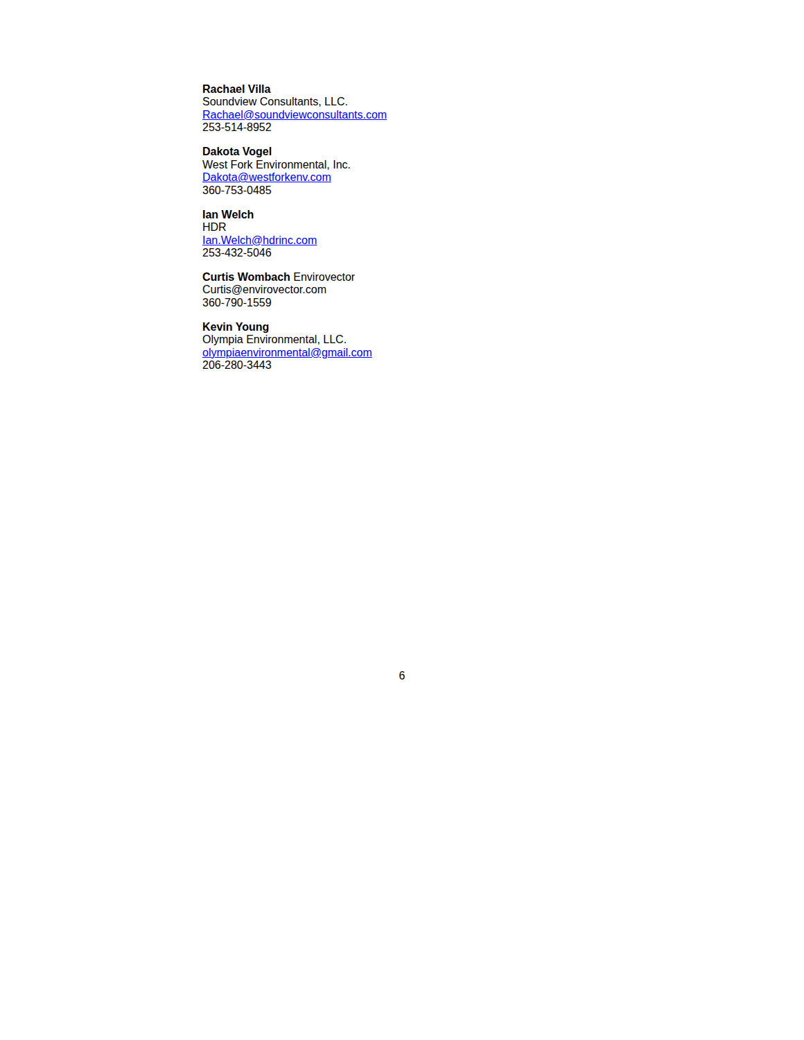Rachael Villa
Soundview Consultants, LLC.
Rachael@soundviewconsultants.com
253-514-8952
Dakota Vogel
West Fork Environmental, Inc.
Dakota@westforkenv.com
360-753-0485
Ian Welch
HDR
Ian.Welch@hdrinc.com
253-432-5046
Curtis Wombach Envirovector
Curtis@envirovector.com
360-790-1559
Kevin Young
Olympia Environmental, LLC.
olympiaenvironmental@gmail.com
206-280-3443
6